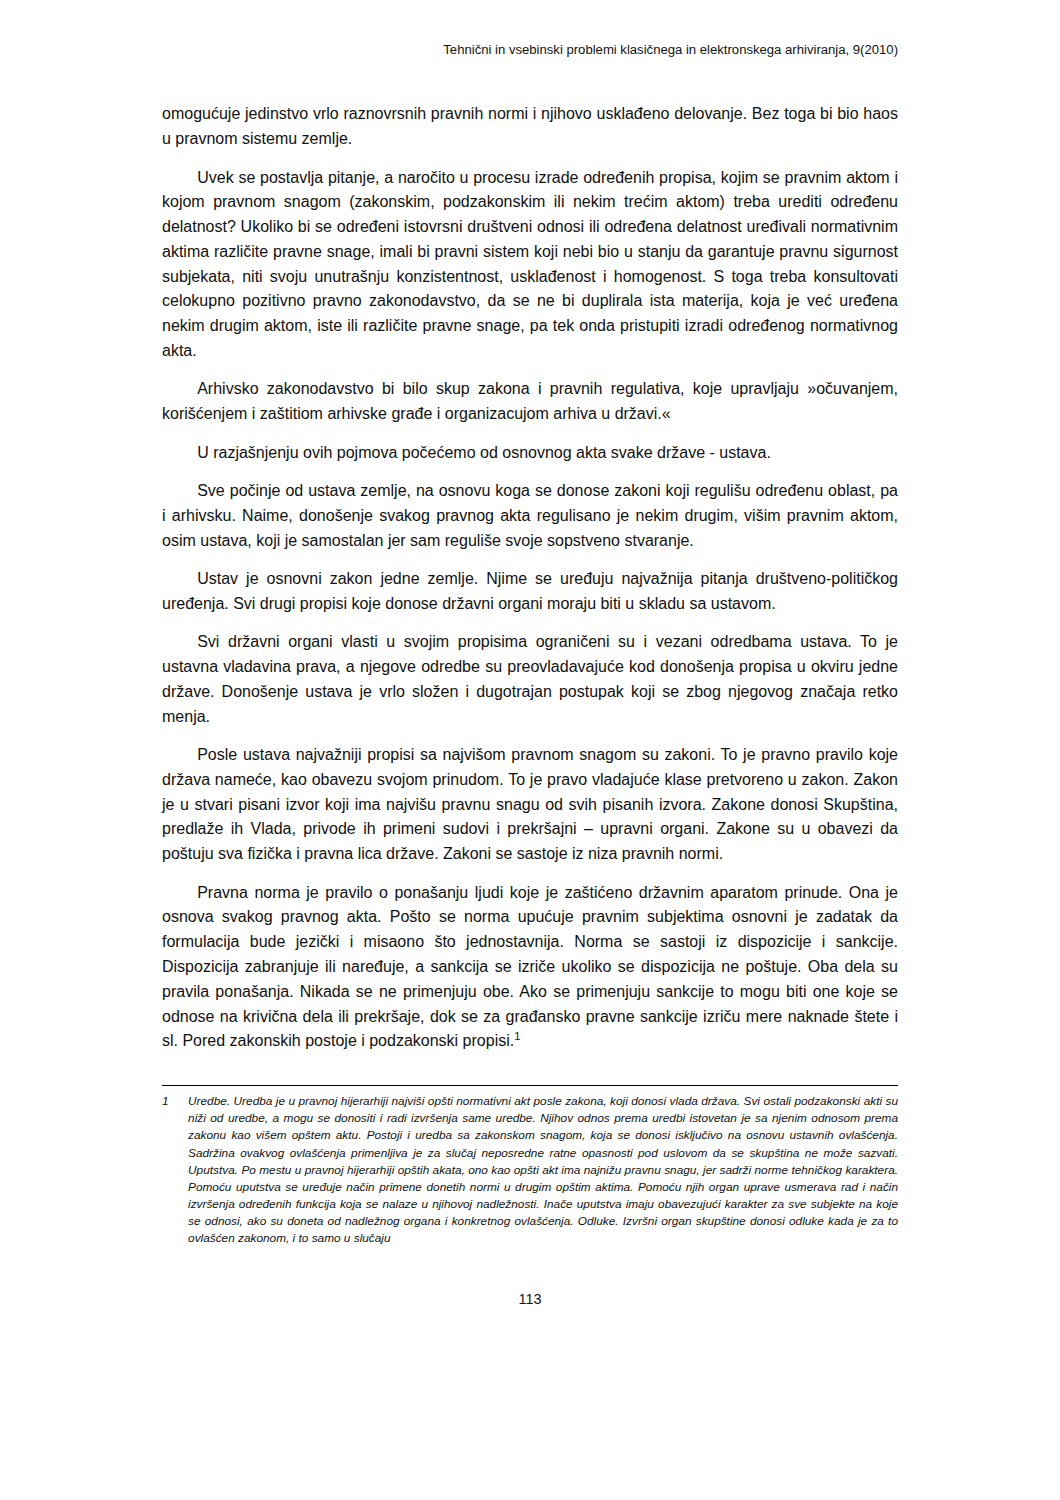Tehnični in vsebinski problemi klasičnega in elektronskega arhiviranja, 9(2010)
omogućuje jedinstvo vrlo raznovrsnih pravnih normi i njihovo usklađeno delovanje. Bez toga bi bio haos u pravnom sistemu zemlje.
Uvek se postavlja pitanje, a naročito u procesu izrade određenih propisa, kojim se pravnim aktom i kojom pravnom snagom (zakonskim, podzakonskim ili nekim trećim aktom) treba urediti određenu delatnost? Ukoliko bi se određeni istovrsni društveni odnosi ili određena delatnost uređivali normativnim aktima različite pravne snage, imali bi pravni sistem koji nebi bio u stanju da garantuje pravnu sigurnost subjekata, niti svoju unutrašnju konzistentnost, usklađenost i homogenost. S toga treba konsultovati celokupno pozitivno pravno zakonodavstvo, da se ne bi duplirala ista materija, koja je već uređena nekim drugim aktom, iste ili različite pravne snage, pa tek onda pristupiti izradi određenog normativnog akta.
Arhivsko zakonodavstvo bi bilo skup zakona i pravnih regulativa, koje upravljaju »očuvanjem, korišćenjem i zaštitiom arhivske građe i organizacujom arhiva u državi.«
U razjašnjenju ovih pojmova počećemo od osnovnog akta svake države - ustava.
Sve počinje od ustava zemlje, na osnovu koga se donose zakoni koji regulišu određenu oblast, pa i arhivsku. Naime, donošenje svakog pravnog akta regulisano je nekim drugim, višim pravnim aktom, osim ustava, koji je samostalan jer sam reguliše svoje sopstveno stvaranje.
Ustav je osnovni zakon jedne zemlje. Njime se uređuju najvažnija pitanja društveno-političkog uređenja. Svi drugi propisi koje donose državni organi moraju biti u skladu sa ustavom.
Svi državni organi vlasti u svojim propisima ograničeni su i vezani odredbama ustava. To je ustavna vladavina prava, a njegove odredbe su preovladavajuće kod donošenja propisa u okviru jedne države. Donošenje ustava je vrlo složen i dugotrajan postupak koji se zbog njegovog značaja retko menja.
Posle ustava najvažniji propisi sa najvišom pravnom snagom su zakoni. To je pravno pravilo koje država nameće, kao obavezu svojom prinudom. To je pravo vladajuće klase pretvoreno u zakon. Zakon je u stvari pisani izvor koji ima najvišu pravnu snagu od svih pisanih izvora. Zakone donosi Skupština, predlaže ih Vlada, privode ih primeni sudovi i prekršajni – upravni organi. Zakone su u obavezi da poštuju sva fizička i pravna lica države. Zakoni se sastoje iz niza pravnih normi.
Pravna norma je pravilo o ponašanju ljudi koje je zaštićeno državnim aparatom prinude. Ona je osnova svakog pravnog akta. Pošto se norma upućuje pravnim subjektima osnovni je zadatak da formulacija bude jezički i misaono što jednostavnija. Norma se sastoji iz dispozicije i sankcije. Dispozicija zabranjuje ili naređuje, a sankcija se izriče ukoliko se dispozicija ne poštuje. Oba dela su pravila ponašanja. Nikada se ne primenjuju obe. Ako se primenjuju sankcije to mogu biti one koje se odnose na krivična dela ili prekršaje, dok se za građansko pravne sankcije izriču mere naknade štete i sl. Pored zakonskih postoje i podzakonski propisi.1
1 Uredbe. Uredba je u pravnoj hijerarhiji najviši opšti normativni akt posle zakona, koji donosi vlada država. Svi ostali podzakonski akti su niži od uredbe, a mogu se donositi i radi izvršenja same uredbe. Njihov odnos prema uredbi istovetan je sa njenim odnosom prema zakonu kao višem opštem aktu. Postoji i uredba sa zakonskom snagom, koja se donosi isključivo na osnovu ustavnih ovlašćenja. Sadržina ovakvog ovlašćenja primenljiva je za slučaj neposredne ratne opasnosti pod uslovom da se skupština ne može sazvati. Uputstva. Po mestu u pravnoj hijerarhiji opštih akata, ono kao opšti akt ima najnižu pravnu snagu, jer sadrži norme tehničkog karaktera. Pomoću uputstva se uređuje način primene donetih normi u drugim opštim aktima. Pomoću njih organ uprave usmerava rad i način izvršenja određenih funkcija koja se nalaze u njihovoj nadležnosti. Inače uputstva imaju obavezujući karakter za sve subjekte na koje se odnosi, ako su doneta od nadležnog organa i konkretnog ovlašćenja. Odluke. Izvršni organ skupštine donosi odluke kada je za to ovlašćen zakonom, i to samo u slučaju
113